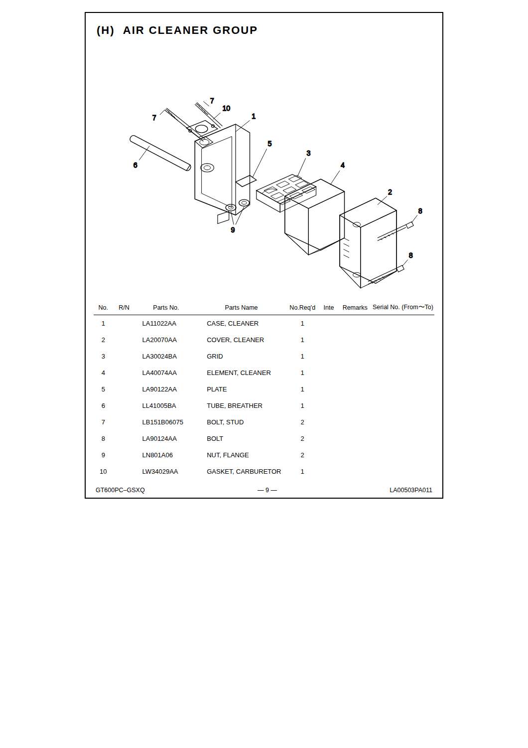(H) AIR CLEANER GROUP
6 7 7 10 1 5 9 3 4 2 8 8
| No. | R/N | Parts No. | Parts Name | No.Req'd | Inte | Remarks | Serial No. (From〜To) |
| --- | --- | --- | --- | --- | --- | --- | --- |
| 1 | | LA11022AA | CASE, CLEANER | 1 | | | |
| 2 | | LA20070AA | COVER, CLEANER | 1 | | | |
| 3 | | LA30024BA | GRID | 1 | | | |
| 4 | | LA40074AA | ELEMENT, CLEANER | 1 | | | |
| 5 | | LA90122AA | PLATE | 1 | | | |
| 6 | | LL41005BA | TUBE, BREATHER | 1 | | | |
| 7 | | LB151B06075 | BOLT, STUD | 2 | | | |
| 8 | | LA90124AA | BOLT | 2 | | | |
| 9 | | LN801A06 | NUT, FLANGE | 2 | | | |
| 10 | | LW34029AA | GASKET, CARBURETOR | 1 | | | |
GT600PC–GSXQ
— 9 —
LA00503PA011